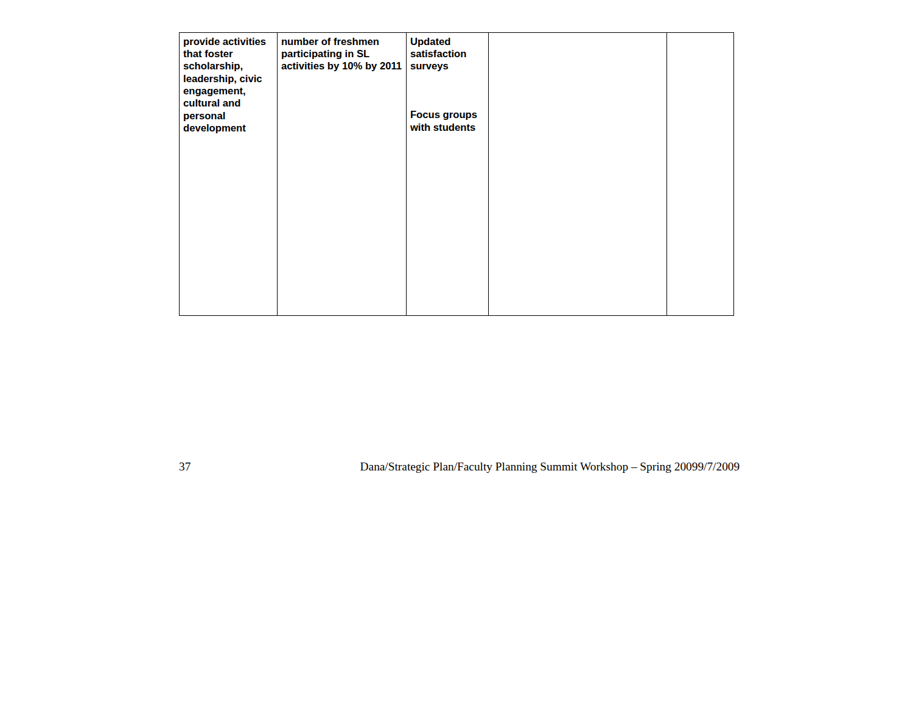| provide activities that foster scholarship, leadership, civic engagement, cultural and personal development | number of freshmen participating in SL activities by 10% by 2011 | Updated satisfaction surveys Focus groups with students | | |
37
Dana/Strategic Plan/Faculty Planning Summit Workshop – Spring 20099/7/2009